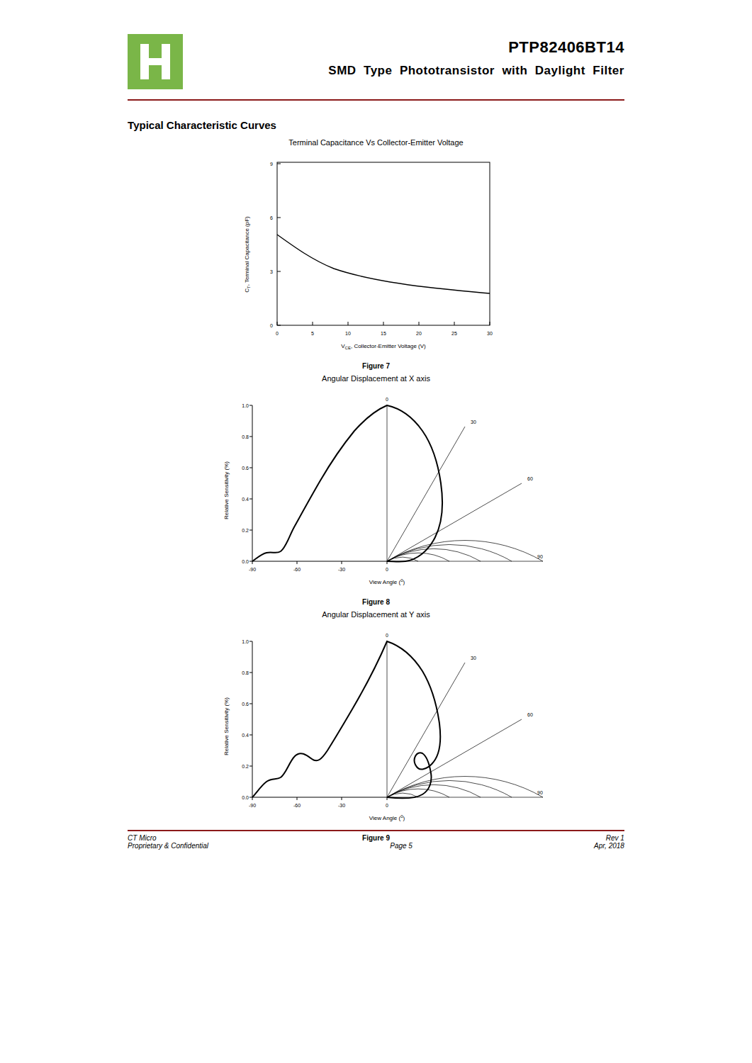PTP82406BT14
SMD Type Phototransistor with Daylight Filter
Typical Characteristic Curves
Terminal Capacitance Vs Collector-Emitter Voltage
0 3 6 9 0 5 10 15 20 25 30 CT, Terminal Capacitance (pF) VCE, Collector-Emitter Voltage (V)
Figure 7
Angular Displacement at X axis
0.0 0.2 0.4 0.6 0.8 1.0 -90 -60 -30 0 0 30 60 90 Relative Sensitivity (%) View Angle (0)
Figure 8
Angular Displacement at Y axis
0.0 0.2 0.4 0.6 0.8 1.0 -90 -60 -30 0 0 30 60 90 Relative Sensitivity (%) View Angle (0)
Figure 9
CT Micro
Rev 1
Proprietary & Confidential
Page 5
Apr, 2018